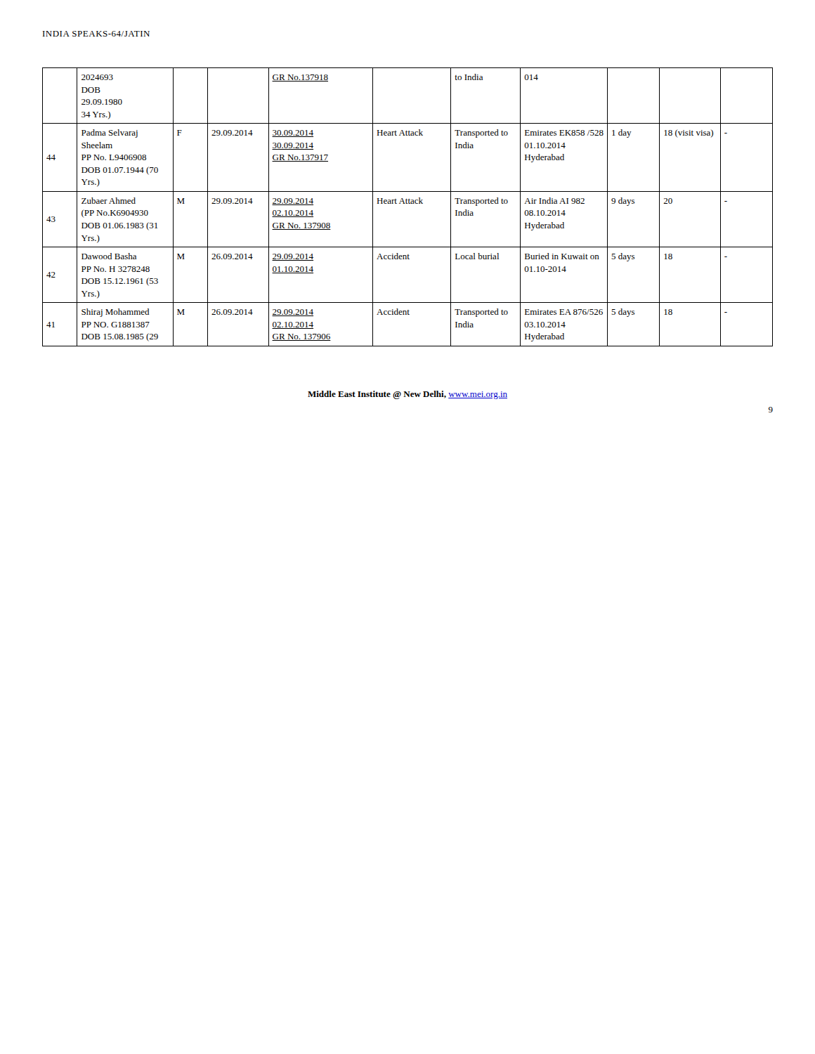INDIA SPEAKS-64/JATIN
| | 2024693 DOB 29.09.1980 34 Yrs.) | | | GR No.137918 | | to India | 014 | | | |
| 44 | Padma Selvaraj Sheelam PP No. L9406908 DOB 01.07.1944 (70 Yrs.) | F | 29.09.2014 | 30.09.2014 30.09.2014 GR No.137917 | Heart Attack | Transported to India | Emirates EK858 /528 01.10.2014 Hyderabad | 1 day | 18 (visit visa) | - |
| 43 | Zubaer Ahmed (PP No.K6904930 DOB 01.06.1983 (31 Yrs.) | M | 29.09.2014 | 29.09.2014 02.10.2014 GR No. 137908 | Heart Attack | Transported to India | Air India AI 982 08.10.2014 Hyderabad | 9 days | 20 | - |
| 42 | Dawood Basha PP No. H 3278248 DOB 15.12.1961 (53 Yrs.) | M | 26.09.2014 | 29.09.2014 01.10.2014 | Accident | Local burial | Buried in Kuwait on 01.10-2014 | 5 days | 18 | - |
| 41 | Shiraj Mohammed PP NO. G1881387 DOB 15.08.1985 (29 | M | 26.09.2014 | 29.09.2014 02.10.2014 GR No. 137906 | Accident | Transported to India | Emirates EA 876/526 03.10.2014 Hyderabad | 5 days | 18 | - |
Middle East Institute @ New Delhi, www.mei.org.in
9